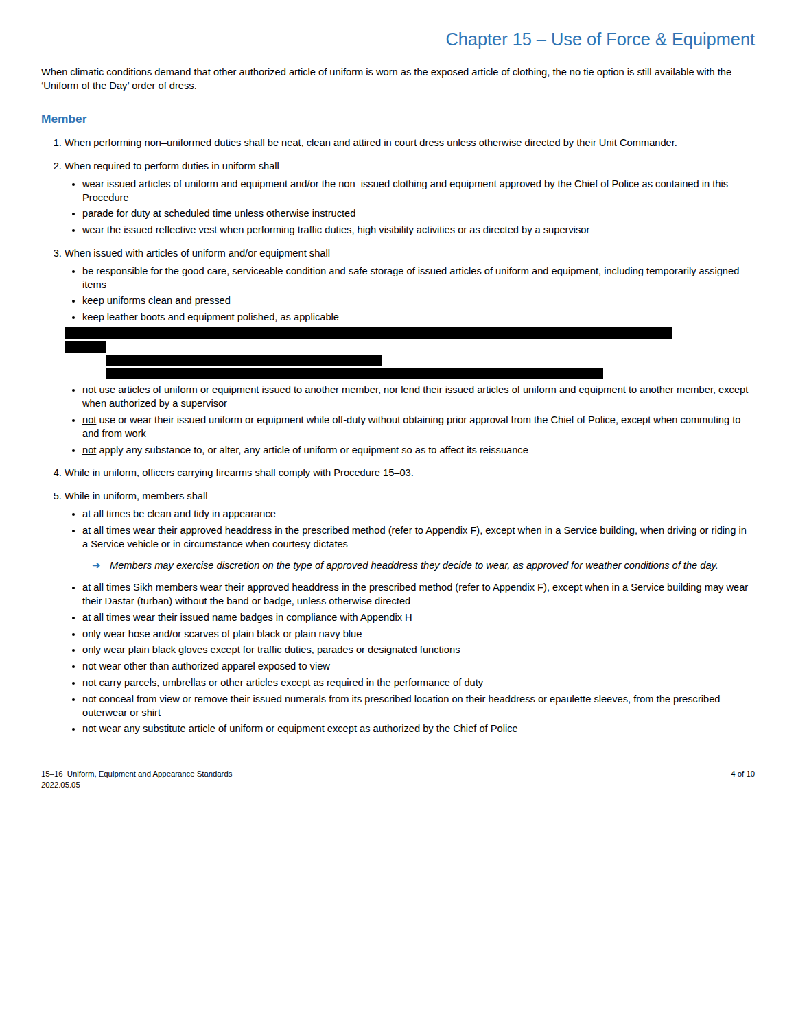Chapter 15 – Use of Force & Equipment
When climatic conditions demand that other authorized article of uniform is worn as the exposed article of clothing, the no tie option is still available with the ‘Uniform of the Day’ order of dress.
Member
When performing non–uniformed duties shall be neat, clean and attired in court dress unless otherwise directed by their Unit Commander.
When required to perform duties in uniform shall
wear issued articles of uniform and equipment and/or the non–issued clothing and equipment approved by the Chief of Police as contained in this Procedure
parade for duty at scheduled time unless otherwise instructed
wear the issued reflective vest when performing traffic duties, high visibility activities or as directed by a supervisor
When issued with articles of uniform and/or equipment shall
be responsible for the good care, serviceable condition and safe storage of issued articles of uniform and equipment, including temporarily assigned items
keep uniforms clean and pressed
keep leather boots and equipment polished, as applicable
not use articles of uniform or equipment issued to another member, nor lend their issued articles of uniform and equipment to another member, except when authorized by a supervisor
not use or wear their issued uniform or equipment while off-duty without obtaining prior approval from the Chief of Police, except when commuting to and from work
not apply any substance to, or alter, any article of uniform or equipment so as to affect its reissuance
While in uniform, officers carrying firearms shall comply with Procedure 15–03.
While in uniform, members shall
at all times be clean and tidy in appearance
at all times wear their approved headdress in the prescribed method (refer to Appendix F), except when in a Service building, when driving or riding in a Service vehicle or in circumstance when courtesy dictates
Members may exercise discretion on the type of approved headdress they decide to wear, as approved for weather conditions of the day.
at all times Sikh members wear their approved headdress in the prescribed method (refer to Appendix F), except when in a Service building may wear their Dastar (turban) without the band or badge, unless otherwise directed
at all times wear their issued name badges in compliance with Appendix H
only wear hose and/or scarves of plain black or plain navy blue
only wear plain black gloves except for traffic duties, parades or designated functions
not wear other than authorized apparel exposed to view
not carry parcels, umbrellas or other articles except as required in the performance of duty
not conceal from view or remove their issued numerals from its prescribed location on their headdress or epaulette sleeves, from the prescribed outerwear or shirt
not wear any substitute article of uniform or equipment except as authorized by the Chief of Police
| 15–16 Uniform, Equipment and Appearance Standards | 4 of 10 |
| 2022.05.05 | |